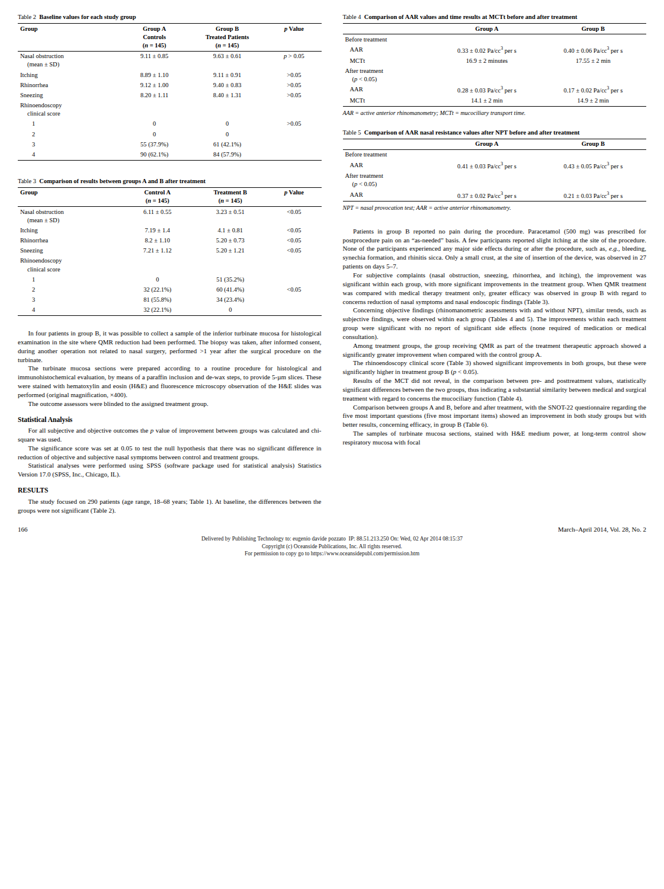Table 2 Baseline values for each study group
| Group | Group A Controls ( n = 145) | Group B Treated Patients ( n = 145) | p Value |
| --- | --- | --- | --- |
| Nasal obstruction (mean ± SD) | 9.11 ± 0.85 | 9.63 ± 0.61 | p > 0.05 |
| Itching | 8.89 ± 1.10 | 9.11 ± 0.91 | >0.05 |
| Rhinorrhea | 9.12 ± 1.00 | 9.40 ± 0.83 | >0.05 |
| Sneezing | 8.20 ± 1.11 | 8.40 ± 1.31 | >0.05 |
| Rhinoendoscopy clinical score | | | |
| 1 | 0 | 0 | >0.05 |
| 2 | 0 | 0 | |
| 3 | 55 (37.9%) | 61 (42.1%) | |
| 4 | 90 (62.1%) | 84 (57.9%) | |
Table 3 Comparison of results between groups A and B after treatment
| Group | Control A ( n = 145) | Treatment B ( n = 145) | p Value |
| --- | --- | --- | --- |
| Nasal obstruction (mean ± SD) | 6.11 ± 0.55 | 3.23 ± 0.51 | <0.05 |
| Itching | 7.19 ± 1.4 | 4.1 ± 0.81 | <0.05 |
| Rhinorrhea | 8.2 ± 1.10 | 5.20 ± 0.73 | <0.05 |
| Sneezing | 7.21 ± 1.12 | 5.20 ± 1.21 | <0.05 |
| Rhinoendoscopy clinical score | | | |
| 1 | 0 | 51 (35.2%) | |
| 2 | 32 (22.1%) | 60 (41.4%) | <0.05 |
| 3 | 81 (55.8%) | 34 (23.4%) | |
| 4 | 32 (22.1%) | 0 | |
In four patients in group B, it was possible to collect a sample of the inferior turbinate mucosa for histological examination in the site where QMR reduction had been performed. The biopsy was taken, after informed consent, during another operation not related to nasal surgery, performed >1 year after the surgical procedure on the turbinate.
The turbinate mucosa sections were prepared according to a routine procedure for histological and immunohistochemical evaluation, by means of a paraffin inclusion and de-wax steps, to provide 5-µm slices. These were stained with hematoxylin and eosin (H&E) and fluorescence microscopy observation of the H&E slides was performed (original magnification, ×400).
The outcome assessors were blinded to the assigned treatment group.
Statistical Analysis
For all subjective and objective outcomes the p value of improvement between groups was calculated and chi-square was used.
The significance score was set at 0.05 to test the null hypothesis that there was no significant difference in reduction of objective and subjective nasal symptoms between control and treatment groups.
Statistical analyses were performed using SPSS (software package used for statistical analysis) Statistics Version 17.0 (SPSS, Inc., Chicago, IL).
RESULTS
The study focused on 290 patients (age range, 18–68 years; Table 1). At baseline, the differences between the groups were not significant (Table 2).
Table 4 Comparison of AAR values and time results at MCTt before and after treatment
| | Group A | Group B |
| --- | --- | --- |
| Before treatment | | |
| AAR | 0.33 ± 0.02 Pa/cc 3 per s | 0.40 ± 0.06 Pa/cc 3 per s |
| MCTt | 16.9 ± 2 minutes | 17.55 ± 2 min |
| After treatment ( p < 0.05) | | |
| AAR | 0.28 ± 0.03 Pa/cc 3 per s | 0.17 ± 0.02 Pa/cc 3 per s |
| MCTt | 14.1 ± 2 min | 14.9 ± 2 min |
AAR = active anterior rhinomanometry; MCTt = mucociliary transport time.
Table 5 Comparison of AAR nasal resistance values after NPT before and after treatment
| | Group A | Group B |
| --- | --- | --- |
| Before treatment | | |
| AAR | 0.41 ± 0.03 Pa/cc 3 per s | 0.43 ± 0.05 Pa/cc 3 per s |
| After treatment ( p < 0.05) | | |
| AAR | 0.37 ± 0.02 Pa/cc 3 per s | 0.21 ± 0.03 Pa/cc 3 per s |
NPT = nasal provocation test; AAR = active anterior rhinomanometry.
Patients in group B reported no pain during the procedure. Paracetamol (500 mg) was prescribed for postprocedure pain on an “as-needed” basis. A few participants reported slight itching at the site of the procedure. None of the participants experienced any major side effects during or after the procedure, such as, e.g., bleeding, synechia formation, and rhinitis sicca. Only a small crust, at the site of insertion of the device, was observed in 27 patients on days 5–7.
For subjective complaints (nasal obstruction, sneezing, rhinorrhea, and itching), the improvement was significant within each group, with more significant improvements in the treatment group. When QMR treatment was compared with medical therapy treatment only, greater efficacy was observed in group B with regard to concerns reduction of nasal symptoms and nasal endoscopic findings (Table 3).
Concerning objective findings (rhinomanometric assessments with and without NPT), similar trends, such as subjective findings, were observed within each group (Tables 4 and 5). The improvements within each treatment group were significant with no report of significant side effects (none required of medication or medical consultation).
Among treatment groups, the group receiving QMR as part of the treatment therapeutic approach showed a significantly greater improvement when compared with the control group A.
The rhinoendoscopy clinical score (Table 3) showed significant improvements in both groups, but these were significantly higher in treatment group B (p < 0.05).
Results of the MCT did not reveal, in the comparison between pre- and posttreatment values, statistically significant differences between the two groups, thus indicating a substantial similarity between medical and surgical treatment with regard to concerns the mucociliary function (Table 4).
Comparison between groups A and B, before and after treatment, with the SNOT-22 questionnaire regarding the five most important questions (five most important items) showed an improvement in both study groups but with better results, concerning efficacy, in group B (Table 6).
The samples of turbinate mucosa sections, stained with H&E medium power, at long-term control show respiratory mucosa with focal
166
March–April 2014, Vol. 28, No. 2
Delivered by Publishing Technology to: eugenio davide pozzato IP: 88.51.213.250 On: Wed, 02 Apr 2014 08:15:37
Copyright (c) Oceanside Publications, Inc. All rights reserved.
For permission to copy go to https://www.oceansidepubl.com/permission.htm